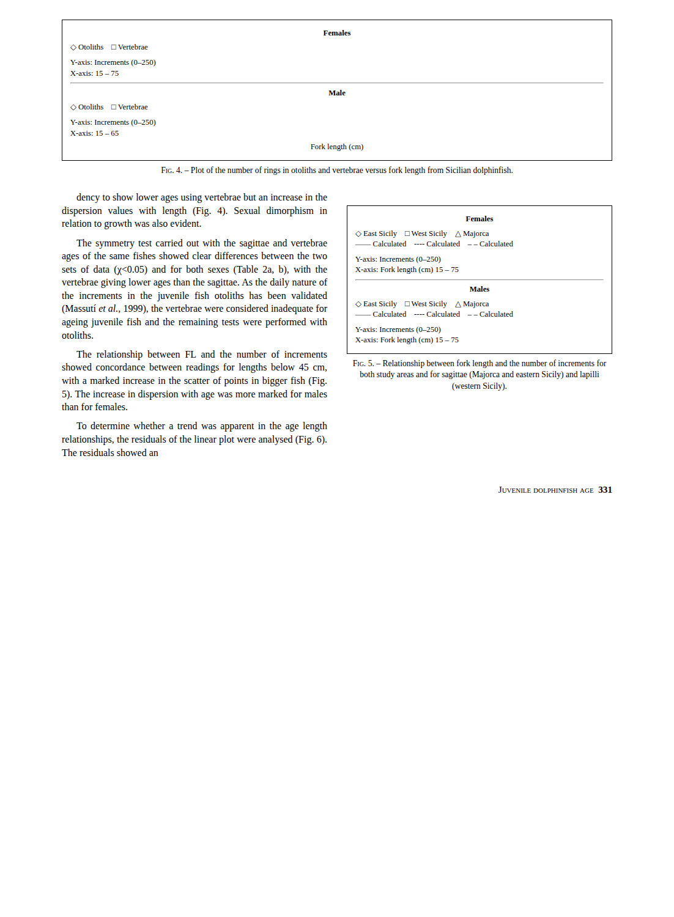Females
◇ Otoliths □ Vertebrae
Y-axis: Increments (0–250)
X-axis: 15 – 75
Male
◇ Otoliths □ Vertebrae
Y-axis: Increments (0–250)
X-axis: 15 – 65
Fork length (cm)
Fig. 4. – Plot of the number of rings in otoliths and vertebrae versus fork length from Sicilian dolphinfish.
dency to show lower ages using vertebrae but an increase in the dispersion values with length (Fig. 4). Sexual dimorphism in relation to growth was also evident.
The symmetry test carried out with the sagittae and vertebrae ages of the same fishes showed clear differences between the two sets of data (χ<0.05) and for both sexes (Table 2a, b), with the vertebrae giving lower ages than the sagittae. As the daily nature of the increments in the juvenile fish otoliths has been validated (Massutí et al., 1999), the vertebrae were considered inadequate for ageing juvenile fish and the remaining tests were performed with otoliths.
The relationship between FL and the number of increments showed concordance between readings for lengths below 45 cm, with a marked increase in the scatter of points in bigger fish (Fig. 5). The increase in dispersion with age was more marked for males than for females.
To determine whether a trend was apparent in the age length relationships, the residuals of the linear plot were analysed (Fig. 6). The residuals showed an
Females
◇ East Sicily □ West Sicily △ Majorca
—— Calculated ---- Calculated – – Calculated
Y-axis: Increments (0–250)
X-axis: Fork length (cm) 15 – 75
Males
◇ East Sicily □ West Sicily △ Majorca
—— Calculated ---- Calculated – – Calculated
Y-axis: Increments (0–250)
X-axis: Fork length (cm) 15 – 75
Fig. 5. – Relationship between fork length and the number of increments for both study areas and for sagittae (Majorca and eastern Sicily) and lapilli (western Sicily).
Juvenile dolphinfish age 331